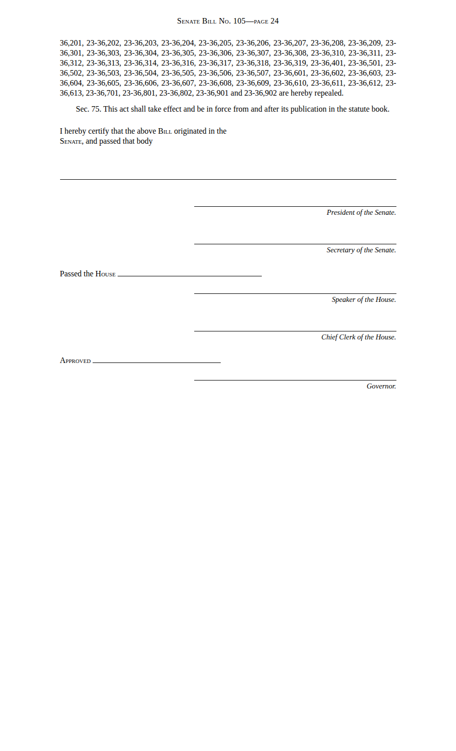Senate Bill No. 105—page 24
36,201, 23-36,202, 23-36,203, 23-36,204, 23-36,205, 23-36,206, 23-36,207, 23-36,208, 23-36,209, 23-36,301, 23-36,303, 23-36,304, 23-36,305, 23-36,306, 23-36,307, 23-36,308, 23-36,310, 23-36,311, 23-36,312, 23-36,313, 23-36,314, 23-36,316, 23-36,317, 23-36,318, 23-36,319, 23-36,401, 23-36,501, 23-36,502, 23-36,503, 23-36,504, 23-36,505, 23-36,506, 23-36,507, 23-36,601, 23-36,602, 23-36,603, 23-36,604, 23-36,605, 23-36,606, 23-36,607, 23-36,608, 23-36,609, 23-36,610, 23-36,611, 23-36,612, 23-36,613, 23-36,701, 23-36,801, 23-36,802, 23-36,901 and 23-36,902 are hereby repealed.
Sec. 75. This act shall take effect and be in force from and after its publication in the statute book.
I hereby certify that the above Bill originated in the
Senate, and passed that body
President of the Senate.
Secretary of the Senate.
Passed the House
Speaker of the House.
Chief Clerk of the House.
Approved
Governor.